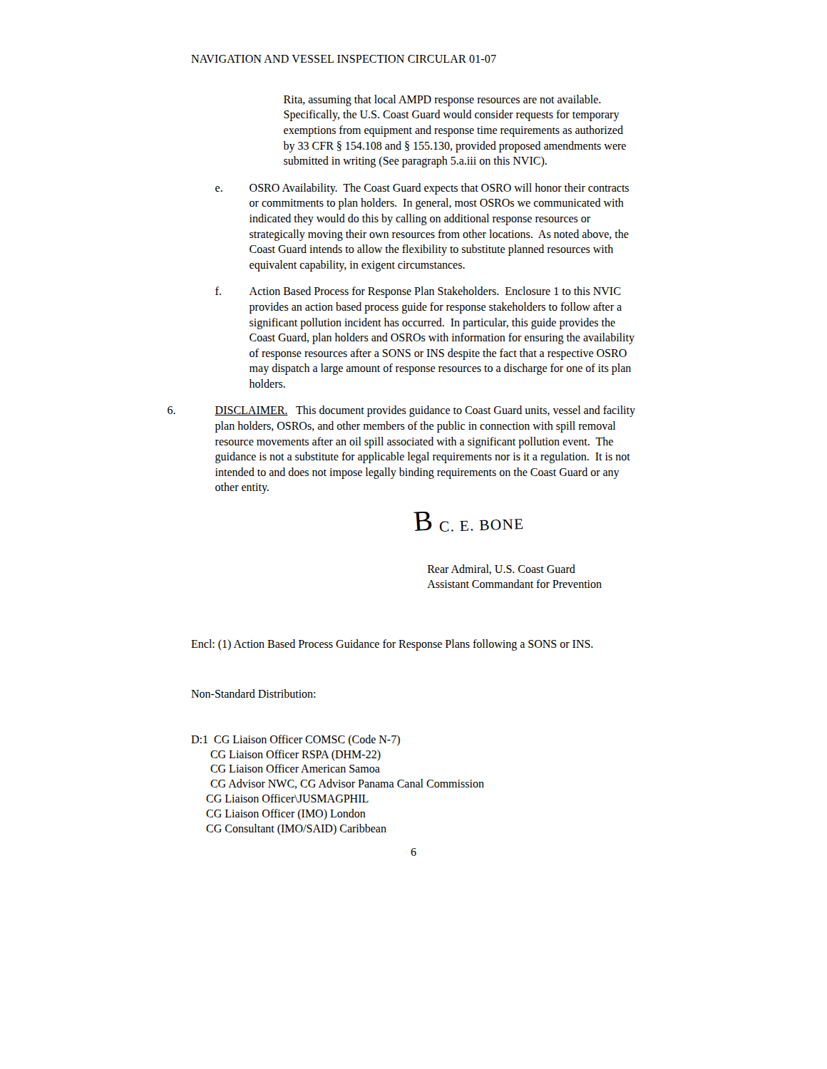NAVIGATION AND VESSEL INSPECTION CIRCULAR 01-07
Rita, assuming that local AMPD response resources are not available. Specifically, the U.S. Coast Guard would consider requests for temporary exemptions from equipment and response time requirements as authorized by 33 CFR § 154.108 and § 155.130, provided proposed amendments were submitted in writing (See paragraph 5.a.iii on this NVIC).
e. OSRO Availability. The Coast Guard expects that OSRO will honor their contracts or commitments to plan holders. In general, most OSROs we communicated with indicated they would do this by calling on additional response resources or strategically moving their own resources from other locations. As noted above, the Coast Guard intends to allow the flexibility to substitute planned resources with equivalent capability, in exigent circumstances.
f. Action Based Process for Response Plan Stakeholders. Enclosure 1 to this NVIC provides an action based process guide for response stakeholders to follow after a significant pollution incident has occurred. In particular, this guide provides the Coast Guard, plan holders and OSROs with information for ensuring the availability of response resources after a SONS or INS despite the fact that a respective OSRO may dispatch a large amount of response resources to a discharge for one of its plan holders.
6. DISCLAIMER. This document provides guidance to Coast Guard units, vessel and facility plan holders, OSROs, and other members of the public in connection with spill removal resource movements after an oil spill associated with a significant pollution event. The guidance is not a substitute for applicable legal requirements nor is it a regulation. It is not intended to and does not impose legally binding requirements on the Coast Guard or any other entity.
B
C. E. BONE
Rear Admiral, U.S. Coast Guard
Assistant Commandant for Prevention
Encl: (1) Action Based Process Guidance for Response Plans following a SONS or INS.
Non-Standard Distribution:
D:1 CG Liaison Officer COMSC (Code N-7)
CG Liaison Officer RSPA (DHM-22)
CG Liaison Officer American Samoa
CG Advisor NWC, CG Advisor Panama Canal Commission
CG Liaison Officer\JUSMAGPHIL
CG Liaison Officer (IMO) London
CG Consultant (IMO/SAID) Caribbean
6